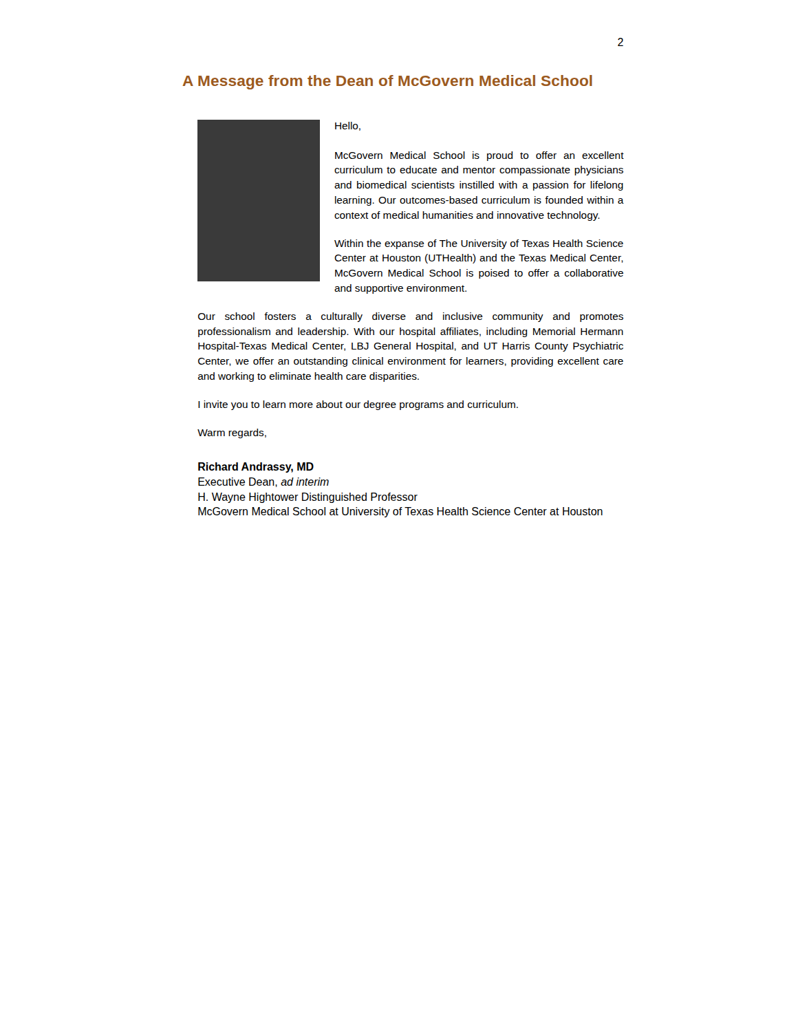2
A Message from the Dean of McGovern Medical School
Hello,
McGovern Medical School is proud to offer an excellent curriculum to educate and mentor compassionate physicians and biomedical scientists instilled with a passion for lifelong learning. Our outcomes-based curriculum is founded within a context of medical humanities and innovative technology.
Within the expanse of The University of Texas Health Science Center at Houston (UTHealth) and the Texas Medical Center, McGovern Medical School is poised to offer a collaborative and supportive environment.
Our school fosters a culturally diverse and inclusive community and promotes professionalism and leadership. With our hospital affiliates, including Memorial Hermann Hospital-Texas Medical Center, LBJ General Hospital, and UT Harris County Psychiatric Center, we offer an outstanding clinical environment for learners, providing excellent care and working to eliminate health care disparities.
I invite you to learn more about our degree programs and curriculum.
Warm regards,
Richard Andrassy, MD
Executive Dean, ad interim
H. Wayne Hightower Distinguished Professor
McGovern Medical School at University of Texas Health Science Center at Houston